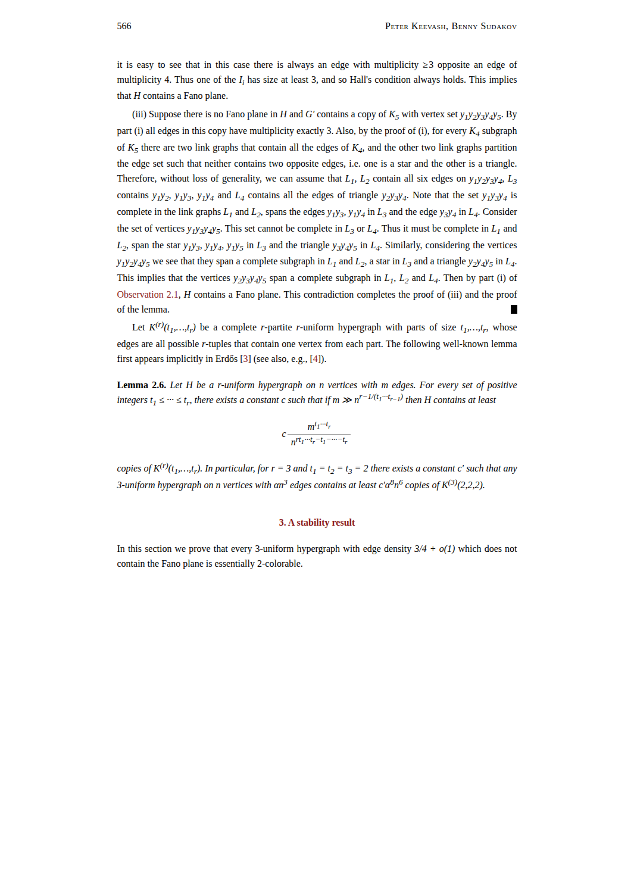566 Peter Keevash, Benny Sudakov
it is easy to see that in this case there is always an edge with multiplicity ≥ 3 opposite an edge of multiplicity 4. Thus one of the Ii has size at least 3, and so Hall's condition always holds. This implies that H contains a Fano plane.
(iii) Suppose there is no Fano plane in H and G′ contains a copy of K5 with vertex set y1y2y3y4y5. By part (i) all edges in this copy have multiplicity exactly 3. Also, by the proof of (i), for every K4 subgraph of K5 there are two link graphs that contain all the edges of K4, and the other two link graphs partition the edge set such that neither contains two opposite edges, i.e. one is a star and the other is a triangle. Therefore, without loss of generality, we can assume that L1, L2 contain all six edges on y1y2y3y4, L3 contains y1y2, y1y3, y1y4 and L4 contains all the edges of triangle y2y3y4. Note that the set y1y3y4 is complete in the link graphs L1 and L2, spans the edges y1y3, y1y4 in L3 and the edge y3y4 in L4. Consider the set of vertices y1y3y4y5. This set cannot be complete in L3 or L4. Thus it must be complete in L1 and L2, span the star y1y3, y1y4, y1y5 in L3 and the triangle y3y4y5 in L4. Similarly, considering the vertices y1y2y4y5 we see that they span a complete subgraph in L1 and L2, a star in L3 and a triangle y2y4y5 in L4. This implies that the vertices y2y3y4y5 span a complete subgraph in L1, L2 and L4. Then by part (i) of Observation 2.1, H contains a Fano plane. This contradiction completes the proof of (iii) and the proof of the lemma.
Let K(r)(t1,…,tr) be a complete r-partite r-uniform hypergraph with parts of size t1,…,tr, whose edges are all possible r-tuples that contain one vertex from each part. The following well-known lemma first appears implicitly in Erdős [3] (see also, e.g., [4]).
Lemma 2.6. Let H be a r-uniform hypergraph on n vertices with m edges. For every set of positive integers t1 ≤ ··· ≤ tr, there exists a constant c such that if m ≫ nr−1/(t1···tr−1) then H contains at least
cmt1···tr nrt1···tr−t1−···−tr
copies of K(r)(t1,…,tr). In particular, for r = 3 and t1 = t2 = t3 = 2 there exists a constant c′ such that any 3-uniform hypergraph on n vertices with αn3 edges contains at least c′α8n6 copies of K(3)(2,2,2).
3. A stability result
In this section we prove that every 3-uniform hypergraph with edge density 3/4 + o(1) which does not contain the Fano plane is essentially 2-colorable.